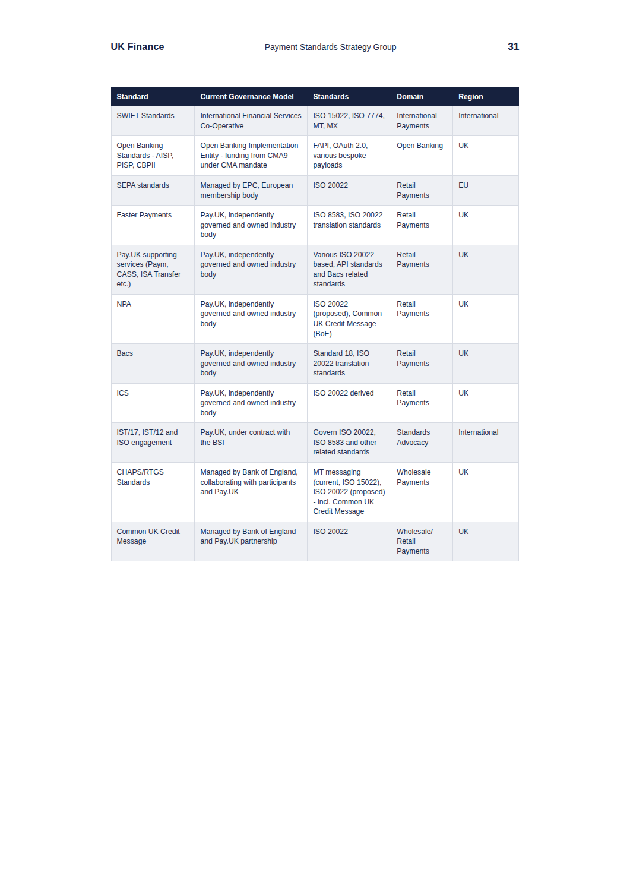UK Finance
Payment Standards Strategy Group
31
| Standard | Current Governance Model | Standards | Domain | Region |
| --- | --- | --- | --- | --- |
| SWIFT Standards | International Financial Services Co-Operative | ISO 15022, ISO 7774, MT, MX | International Payments | International |
| Open Banking Standards - AISP, PISP, CBPII | Open Banking Implementation Entity - funding from CMA9 under CMA mandate | FAPI, OAuth 2.0, various bespoke payloads | Open Banking | UK |
| SEPA standards | Managed by EPC, European membership body | ISO 20022 | Retail Payments | EU |
| Faster Payments | Pay.UK, independently governed and owned industry body | ISO 8583, ISO 20022 translation standards | Retail Payments | UK |
| Pay.UK supporting services (Paym, CASS, ISA Transfer etc.) | Pay.UK, independently governed and owned industry body | Various ISO 20022 based, API standards and Bacs related standards | Retail Payments | UK |
| NPA | Pay.UK, independently governed and owned industry body | ISO 20022 (proposed), Common UK Credit Message (BoE) | Retail Payments | UK |
| Bacs | Pay.UK, independently governed and owned industry body | Standard 18, ISO 20022 translation standards | Retail Payments | UK |
| ICS | Pay.UK, independently governed and owned industry body | ISO 20022 derived | Retail Payments | UK |
| IST/17, IST/12 and ISO engagement | Pay.UK, under contract with the BSI | Govern ISO 20022, ISO 8583 and other related standards | Standards Advocacy | International |
| CHAPS/RTGS Standards | Managed by Bank of England, collaborating with participants and Pay.UK | MT messaging (current, ISO 15022), ISO 20022 (proposed) - incl. Common UK Credit Message | Wholesale Payments | UK |
| Common UK Credit Message | Managed by Bank of England and Pay.UK partnership | ISO 20022 | Wholesale/ Retail Payments | UK |